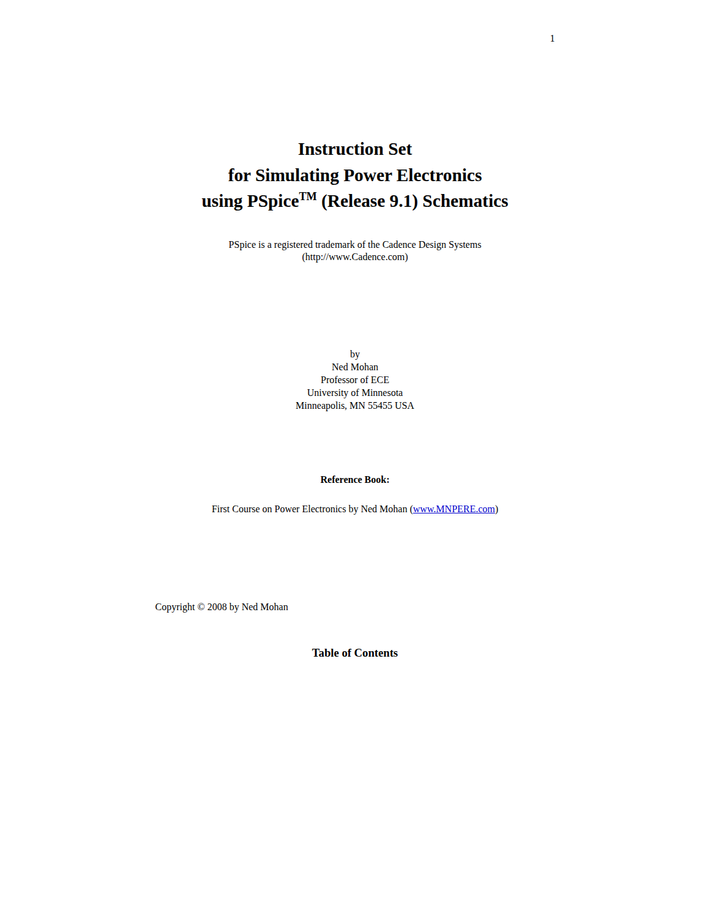1
Instruction Set for Simulating Power Electronics using PSpiceTM (Release 9.1) Schematics
PSpice is a registered trademark of the Cadence Design Systems
(http://www.Cadence.com)
by Ned Mohan Professor of ECE University of Minnesota Minneapolis, MN 55455 USA
Reference Book:
First Course on Power Electronics by Ned Mohan (www.MNPERE.com)
Copyright © 2008 by Ned Mohan
Table of Contents